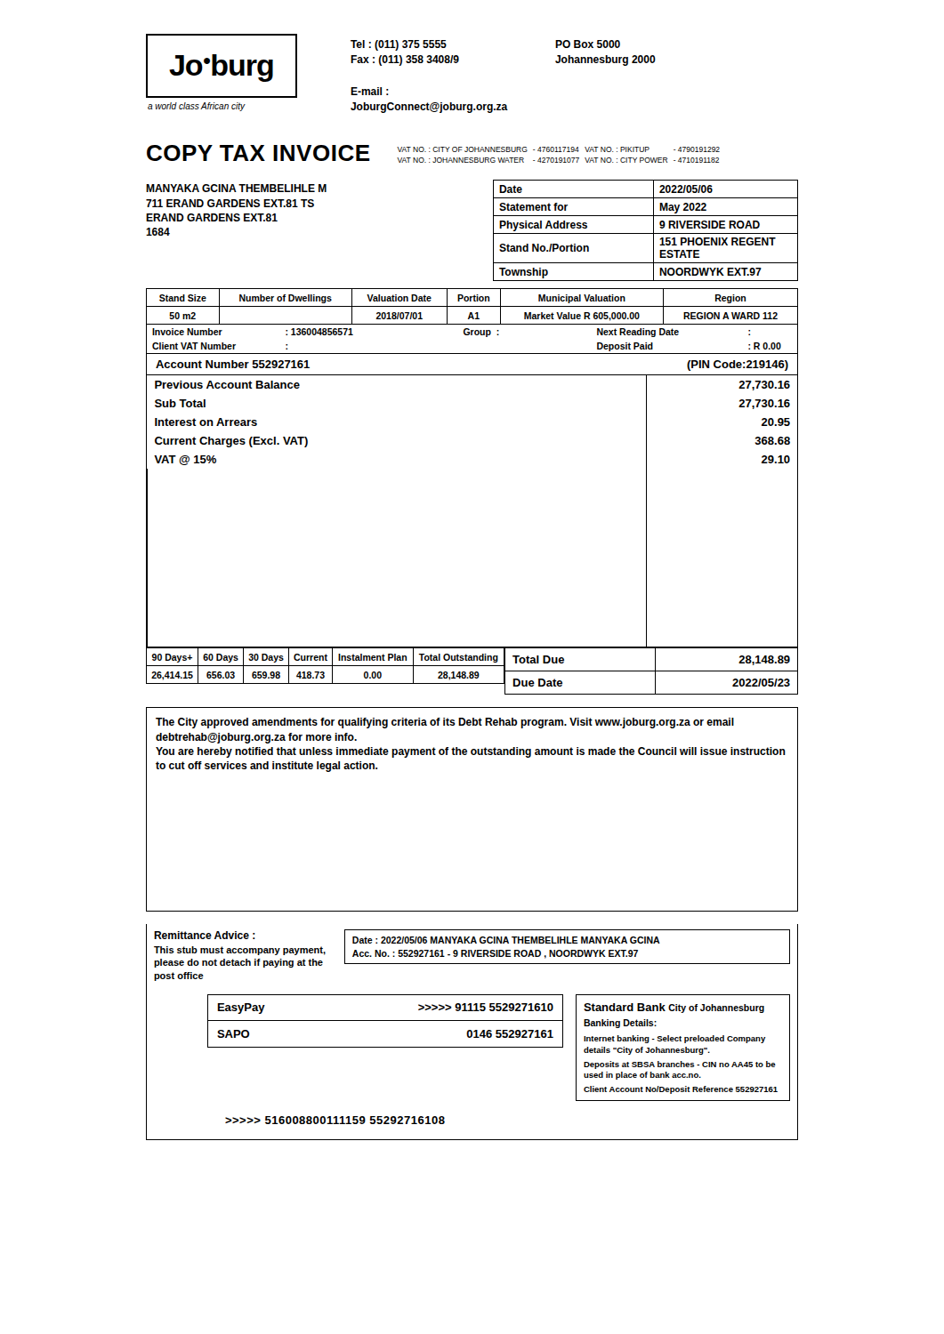Jo●burg
a world class African city
Tel : (011) 375 5555
PO Box 5000
Fax : (011) 358 3408/9
Johannesburg 2000
E-mail :
JoburgConnect@joburg.org.za
COPY TAX INVOICE
| VAT NO. : CITY OF JOHANNESBURG | - 4760117194 | VAT NO. : PIKITUP | - 4790191292 |
| VAT NO. : JOHANNESBURG WATER | - 4270191077 | VAT NO. : CITY POWER | - 4710191182 |
MANYAKA GCINA THEMBELIHLE M
711 ERAND GARDENS EXT.81 TS
ERAND GARDENS EXT.81
1684
| Date | 2022/05/06 |
| Statement for | May 2022 |
| Physical Address | 9 RIVERSIDE ROAD |
| Stand No./Portion | 151 PHOENIX REGENT ESTATE |
| Township | NOORDWYK EXT.97 |
| Stand Size | Number of Dwellings | Valuation Date | Portion | Municipal Valuation | Region |
| --- | --- | --- | --- | --- | --- |
| 50 m2 | | 2018/07/01 | A1 | Market Value R 605,000.00 | REGION A WARD 112 |
| Invoice Number | : 136004856571 | Group : | Next Reading Date | : |
| Client VAT Number | : | | Deposit Paid | : R 0.00 |
Account Number 552927161
(PIN Code:219146)
| Previous Account Balance | 27,730.16 |
| Sub Total | 27,730.16 |
| Interest on Arrears | 20.95 |
| Current Charges (Excl. VAT) | 368.68 |
| VAT @ 15% | 29.10 |
| 90 Days+ | 60 Days | 30 Days | Current | Instalment Plan | Total Outstanding |
| --- | --- | --- | --- | --- | --- |
| 26,414.15 | 656.03 | 659.98 | 418.73 | 0.00 | 28,148.89 |
| Total Due | 28,148.89 |
| Due Date | 2022/05/23 |
The City approved amendments for qualifying criteria of its Debt Rehab program. Visit www.joburg.org.za or email debtrehab@joburg.org.za for more info.
You are hereby notified that unless immediate payment of the outstanding amount is made the Council will issue instruction to cut off services and institute legal action.
Remittance Advice :
This stub must accompany payment,
please do not detach if paying at the post office
Date : 2022/05/06 MANYAKA GCINA THEMBELIHLE MANYAKA GCINA
Acc. No. : 552927161 - 9 RIVERSIDE ROAD , NOORDWYK EXT.97
EasyPay >>>>> 91115 5529271610
SAPO 0146 552927161
Standard Bank City of Johannesburg Banking Details:
Internet banking - Select preloaded Company details "City of Johannesburg".
Deposits at SBSA branches - CIN no AA45 to be used in place of bank acc.no.
Client Account No/Deposit Reference 552927161
>>>>> 516008800111159 55292716108